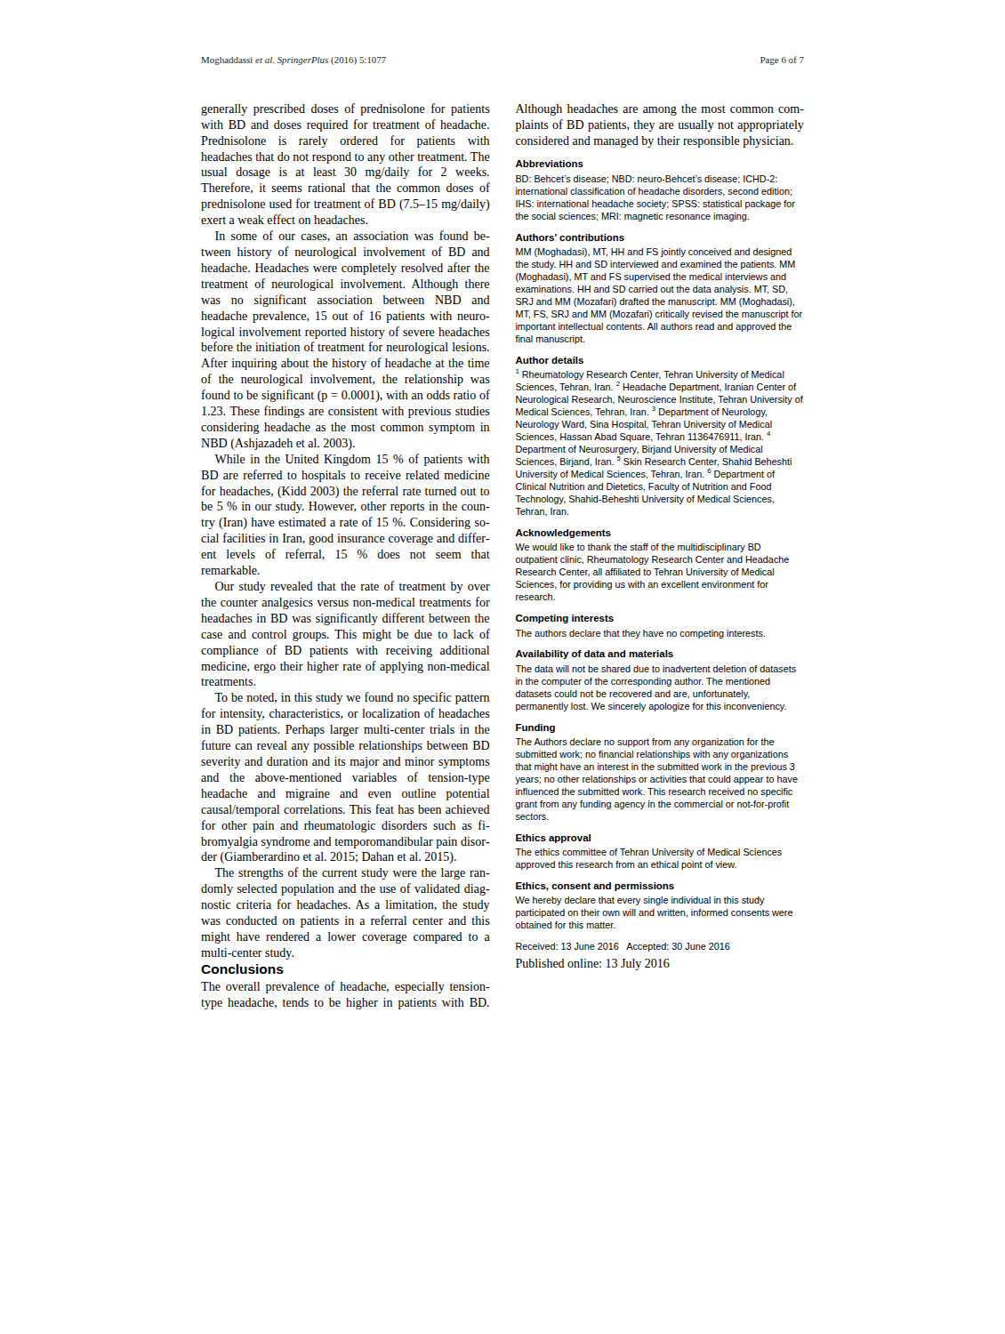Moghaddassi et al. SpringerPlus (2016) 5:1077
Page 6 of 7
generally prescribed doses of prednisolone for patients with BD and doses required for treatment of headache. Prednisolone is rarely ordered for patients with headaches that do not respond to any other treatment. The usual dosage is at least 30 mg/daily for 2 weeks. Therefore, it seems rational that the common doses of prednisolone used for treatment of BD (7.5–15 mg/daily) exert a weak effect on headaches.
In some of our cases, an association was found between history of neurological involvement of BD and headache. Headaches were completely resolved after the treatment of neurological involvement. Although there was no significant association between NBD and headache prevalence, 15 out of 16 patients with neurological involvement reported history of severe headaches before the initiation of treatment for neurological lesions. After inquiring about the history of headache at the time of the neurological involvement, the relationship was found to be significant (p = 0.0001), with an odds ratio of 1.23. These findings are consistent with previous studies considering headache as the most common symptom in NBD (Ashjazadeh et al. 2003).
While in the United Kingdom 15 % of patients with BD are referred to hospitals to receive related medicine for headaches, (Kidd 2003) the referral rate turned out to be 5 % in our study. However, other reports in the country (Iran) have estimated a rate of 15 %. Considering social facilities in Iran, good insurance coverage and different levels of referral, 15 % does not seem that remarkable.
Our study revealed that the rate of treatment by over the counter analgesics versus non-medical treatments for headaches in BD was significantly different between the case and control groups. This might be due to lack of compliance of BD patients with receiving additional medicine, ergo their higher rate of applying non-medical treatments.
To be noted, in this study we found no specific pattern for intensity, characteristics, or localization of headaches in BD patients. Perhaps larger multi-center trials in the future can reveal any possible relationships between BD severity and duration and its major and minor symptoms and the above-mentioned variables of tension-type headache and migraine and even outline potential causal/temporal correlations. This feat has been achieved for other pain and rheumatologic disorders such as fibromyalgia syndrome and temporomandibular pain disorder (Giamberardino et al. 2015; Dahan et al. 2015).
The strengths of the current study were the large randomly selected population and the use of validated diagnostic criteria for headaches. As a limitation, the study was conducted on patients in a referral center and this might have rendered a lower coverage compared to a multi-center study.
Conclusions
The overall prevalence of headache, especially tension-type headache, tends to be higher in patients with BD. Although headaches are among the most common complaints of BD patients, they are usually not appropriately considered and managed by their responsible physician.
Abbreviations
BD: Behcet’s disease; NBD: neuro-Behcet’s disease; ICHD-2: international classification of headache disorders, second edition; IHS: international headache society; SPSS: statistical package for the social sciences; MRI: magnetic resonance imaging.
Authors’ contributions
MM (Moghadasi), MT, HH and FS jointly conceived and designed the study. HH and SD interviewed and examined the patients. MM (Moghadasi), MT and FS supervised the medical interviews and examinations. HH and SD carried out the data analysis. MT, SD, SRJ and MM (Mozafari) drafted the manuscript. MM (Moghadasi), MT, FS, SRJ and MM (Mozafari) critically revised the manuscript for important intellectual contents. All authors read and approved the final manuscript.
Author details
1 Rheumatology Research Center, Tehran University of Medical Sciences, Tehran, Iran. 2 Headache Department, Iranian Center of Neurological Research, Neuroscience Institute, Tehran University of Medical Sciences, Tehran, Iran. 3 Department of Neurology, Neurology Ward, Sina Hospital, Tehran University of Medical Sciences, Hassan Abad Square, Tehran 1136476911, Iran. 4 Department of Neurosurgery, Birjand University of Medical Sciences, Birjand, Iran. 5 Skin Research Center, Shahid Beheshti University of Medical Sciences, Tehran, Iran. 6 Department of Clinical Nutrition and Dietetics, Faculty of Nutrition and Food Technology, Shahid-Beheshti University of Medical Sciences, Tehran, Iran.
Acknowledgements
We would like to thank the staff of the multidisciplinary BD outpatient clinic, Rheumatology Research Center and Headache Research Center, all affiliated to Tehran University of Medical Sciences, for providing us with an excellent environment for research.
Competing interests
The authors declare that they have no competing interests.
Availability of data and materials
The data will not be shared due to inadvertent deletion of datasets in the computer of the corresponding author. The mentioned datasets could not be recovered and are, unfortunately, permanently lost. We sincerely apologize for this inconveniency.
Funding
The Authors declare no support from any organization for the submitted work; no financial relationships with any organizations that might have an interest in the submitted work in the previous 3 years; no other relationships or activities that could appear to have influenced the submitted work. This research received no specific grant from any funding agency in the commercial or not-for-profit sectors.
Ethics approval
The ethics committee of Tehran University of Medical Sciences approved this research from an ethical point of view.
Ethics, consent and permissions
We hereby declare that every single individual in this study participated on their own will and written, informed consents were obtained for this matter.
Received: 13 June 2016 Accepted: 30 June 2016
Published online: 13 July 2016